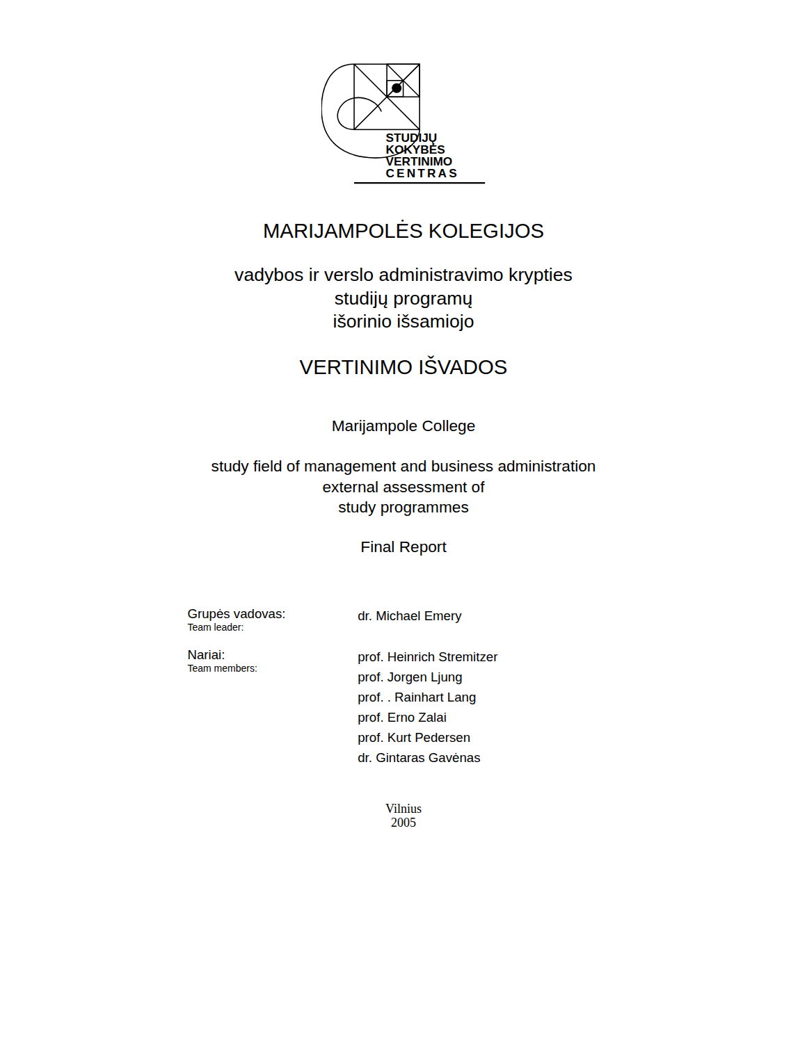STUDIJŲ KOKYBĖS VERTINIMO CENTRAS
MARIJAMPOLĖS KOLEGIJOS
vadybos ir verslo administravimo krypties
studijų programų
išorinio išsamiojo
VERTINIMO IŠVADOS
Marijampole College
study field of management and business administration
external assessment of
study programmes
Final Report
| Grupės vadovas: Team leader: | dr. Michael Emery |
| Nariai: Team members: | prof. Heinrich Stremitzer prof. Jorgen Ljung prof. . Rainhart Lang prof. Erno Zalai prof. Kurt Pedersen dr. Gintaras Gavėnas |
Vilnius
2005